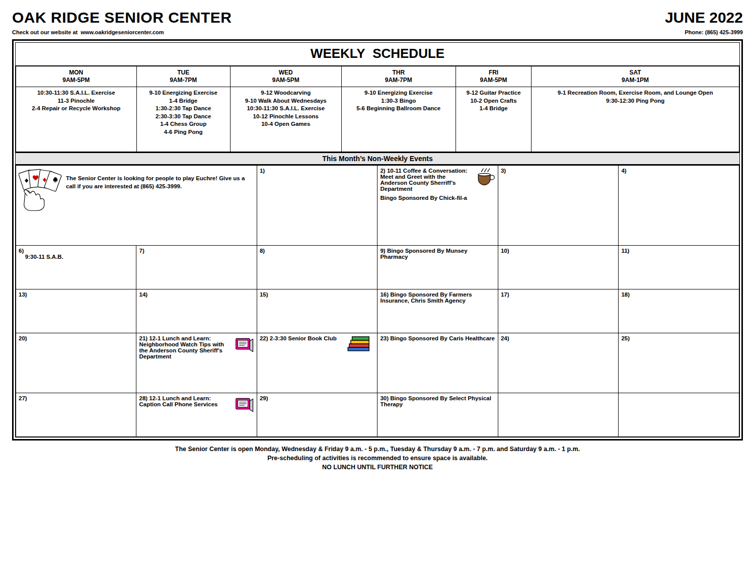OAK RIDGE SENIOR CENTER
JUNE 2022
Check out our website at www.oakridgeseniorcenter.com Phone: (865) 425-3999
WEEKLY SCHEDULE
| MON 9AM-5PM | TUE 9AM-7PM | WED 9AM-5PM | THR 9AM-7PM | FRI 9AM-5PM | SAT 9AM-1PM |
| --- | --- | --- | --- | --- | --- |
| 10:30-11:30 S.A.I.L. Exercise 11-3 Pinochle 2-4 Repair or Recycle Workshop | 9-10 Energizing Exercise 1-4 Bridge 1:30-2:30 Tap Dance 2:30-3:30 Tap Dance 1-4 Chess Group 4-6 Ping Pong | 9-12 Woodcarving 9-10 Walk About Wednesdays 10:30-11:30 S.A.I.L. Exercise 10-12 Pinochle Lessons 10-4 Open Games | 9-10 Energizing Exercise 1:30-3 Bingo 5-6 Beginning Ballroom Dance | 9-12 Guitar Practice 10-2 Open Crafts 1-4 Bridge | 9-1 Recreation Room, Exercise Room, and Lounge Open 9:30-12:30 Ping Pong |
This Month’s Non-Weekly Events
| The Senior Center is looking for people to play Euchre! Give us a call if you are interested at (865) 425-3999. | 1) | 2) 10-11 Coffee & Conversation: Meet and Greet with the Anderson County Sherriff’s Department Bingo Sponsored By Chick-fil-a | 3) | 4) |
| 6) 9:30-11 S.A.B. | 7) | 8) | 9) Bingo Sponsored By Munsey Pharmacy | 10) | 11) |
| 13) | 14) | 15) | 16) Bingo Sponsored By Farmers Insurance, Chris Smith Agency | 17) | 18) |
| 20) | 21) 12-1 Lunch and Learn: Neighborhood Watch Tips with the Anderson County Sheriff’s Department | 22) 2-3:30 Senior Book Club | 23) Bingo Sponsored By Caris Healthcare | 24) | 25) |
| 27) | 28) 12-1 Lunch and Learn: Caption Call Phone Services | 29) | 30) Bingo Sponsored By Select Physical Therapy | | |
The Senior Center is open Monday, Wednesday & Friday 9 a.m. - 5 p.m., Tuesday & Thursday 9 a.m. - 7 p.m. and Saturday 9 a.m. - 1 p.m.
Pre-scheduling of activities is recommended to ensure space is available.
NO LUNCH UNTIL FURTHER NOTICE